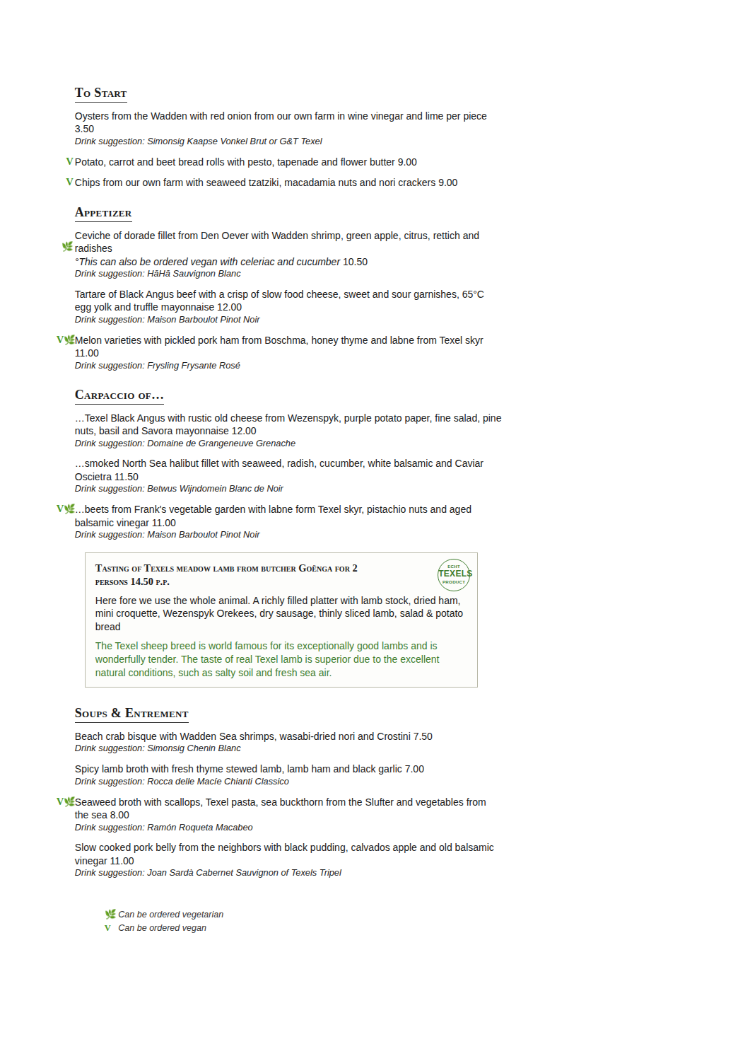To Start
Oysters from the Wadden with red onion from our own farm in wine vinegar and lime per piece 3.50
Drink suggestion: Simonsig Kaapse Vonkel Brut or G&T Texel
V
Potato, carrot and beet bread rolls with pesto, tapenade and flower butter 9.00
V
Chips from our own farm with seaweed tzatziki, macadamia nuts and nori crackers 9.00
Appetizer
🌿
Ceviche of dorade fillet from Den Oever with Wadden shrimp, green apple, citrus, rettich and radishes
°This can also be ordered vegan with celeriac and cucumber 10.50
Drink suggestion: HāHā Sauvignon Blanc
Tartare of Black Angus beef with a crisp of slow food cheese, sweet and sour garnishes, 65°C egg yolk and truffle mayonnaise 12.00
Drink suggestion: Maison Barboulot Pinot Noir
V🌿
Melon varieties with pickled pork ham from Boschma, honey thyme and labne from Texel skyr 11.00
Drink suggestion: Frysling Frysante Rosé
Carpaccio of…
…Texel Black Angus with rustic old cheese from Wezenspyk, purple potato paper, fine salad, pine nuts, basil and Savora mayonnaise 12.00
Drink suggestion: Domaine de Grangeneuve Grenache
…smoked North Sea halibut fillet with seaweed, radish, cucumber, white balsamic and Caviar Oscietra 11.50
Drink suggestion: Betwus Wijndomein Blanc de Noir
V🌿
…beets from Frank's vegetable garden with labne form Texel skyr, pistachio nuts and aged balsamic vinegar 11.00
Drink suggestion: Maison Barboulot Pinot Noir
ECHTTEXELSPRODUCT
Tasting of Texels meadow lamb from butcher Goënga for 2 persons 14.50 p.p.
Here fore we use the whole animal. A richly filled platter with lamb stock, dried ham, mini croquette, Wezenspyk Orekees, dry sausage, thinly sliced lamb, salad & potato bread
The Texel sheep breed is world famous for its exceptionally good lambs and is wonderfully tender. The taste of real Texel lamb is superior due to the excellent natural conditions, such as salty soil and fresh sea air.
Soups & Entrement
Beach crab bisque with Wadden Sea shrimps, wasabi-dried nori and Crostini 7.50
Drink suggestion: Simonsig Chenin Blanc
Spicy lamb broth with fresh thyme stewed lamb, lamb ham and black garlic 7.00
Drink suggestion: Rocca delle Macíe Chianti Classico
V🌿
Seaweed broth with scallops, Texel pasta, sea buckthorn from the Slufter and vegetables from the sea 8.00
Drink suggestion: Ramón Roqueta Macabeo
Slow cooked pork belly from the neighbors with black pudding, calvados apple and old balsamic vinegar 11.00
Drink suggestion: Joan Sardà Cabernet Sauvignon of Texels Tripel
🌿 Can be ordered vegetarian
V Can be ordered vegan